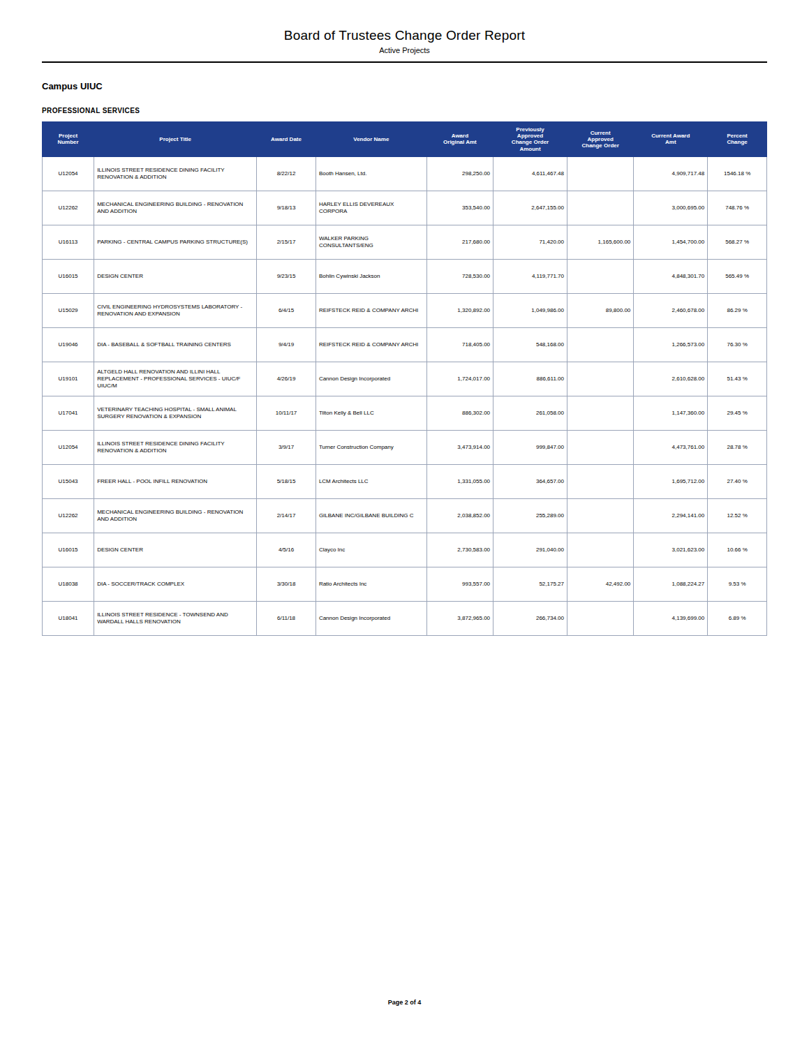Board of Trustees Change Order Report
Active Projects
Campus UIUC
PROFESSIONAL SERVICES
| Project Number | Project Title | Award Date | Vendor Name | Award Original Amt | Previously Approved Change Order Amount | Current Approved Change Order | Current Award Amt | Percent Change |
| --- | --- | --- | --- | --- | --- | --- | --- | --- |
| U12054 | ILLINOIS STREET RESIDENCE DINING FACILITY RENOVATION & ADDITION | 8/22/12 | Booth Hansen, Ltd. | 298,250.00 | 4,611,467.48 | | 4,909,717.48 | 1546.18 % |
| U12262 | MECHANICAL ENGINEERING BUILDING - RENOVATION AND ADDITION | 9/18/13 | HARLEY ELLIS DEVEREAUX CORPORA | 353,540.00 | 2,647,155.00 | | 3,000,695.00 | 748.76 % |
| U16113 | PARKING - CENTRAL CAMPUS PARKING STRUCTURE(S) | 2/15/17 | WALKER PARKING CONSULTANTS/ENG | 217,680.00 | 71,420.00 | 1,165,600.00 | 1,454,700.00 | 568.27 % |
| U16015 | DESIGN CENTER | 9/23/15 | Bohlin Cywinski Jackson | 728,530.00 | 4,119,771.70 | | 4,848,301.70 | 565.49 % |
| U15029 | CIVIL ENGINEERING HYDROSYSTEMS LABORATORY - RENOVATION AND EXPANSION | 6/4/15 | REIFSTECK REID & COMPANY ARCHI | 1,320,892.00 | 1,049,986.00 | 89,800.00 | 2,460,678.00 | 86.29 % |
| U19046 | DIA - BASEBALL & SOFTBALL TRAINING CENTERS | 9/4/19 | REIFSTECK REID & COMPANY ARCHI | 718,405.00 | 548,168.00 | | 1,266,573.00 | 76.30 % |
| U19101 | ALTGELD HALL RENOVATION AND ILLINI HALL REPLACEMENT - PROFESSIONAL SERVICES - UIUC/F UIUC/M | 4/26/19 | Cannon Design Incorporated | 1,724,017.00 | 886,611.00 | | 2,610,628.00 | 51.43 % |
| U17041 | VETERINARY TEACHING HOSPITAL - SMALL ANIMAL SURGERY RENOVATION & EXPANSION | 10/11/17 | Tilton Kelly & Bell LLC | 886,302.00 | 261,058.00 | | 1,147,360.00 | 29.45 % |
| U12054 | ILLINOIS STREET RESIDENCE DINING FACILITY RENOVATION & ADDITION | 3/9/17 | Turner Construction Company | 3,473,914.00 | 999,847.00 | | 4,473,761.00 | 28.78 % |
| U15043 | FREER HALL - POOL INFILL RENOVATION | 5/18/15 | LCM Architects LLC | 1,331,055.00 | 364,657.00 | | 1,695,712.00 | 27.40 % |
| U12262 | MECHANICAL ENGINEERING BUILDING - RENOVATION AND ADDITION | 2/14/17 | GILBANE INC/GILBANE BUILDING C | 2,038,852.00 | 255,289.00 | | 2,294,141.00 | 12.52 % |
| U16015 | DESIGN CENTER | 4/5/16 | Clayco Inc | 2,730,583.00 | 291,040.00 | | 3,021,623.00 | 10.66 % |
| U18038 | DIA - SOCCER/TRACK COMPLEX | 3/30/18 | Ratio Architects Inc | 993,557.00 | 52,175.27 | 42,492.00 | 1,088,224.27 | 9.53 % |
| U18041 | ILLINOIS STREET RESIDENCE - TOWNSEND AND WARDALL HALLS RENOVATION | 6/11/18 | Cannon Design Incorporated | 3,872,965.00 | 266,734.00 | | 4,139,699.00 | 6.89 % |
Page 2 of 4